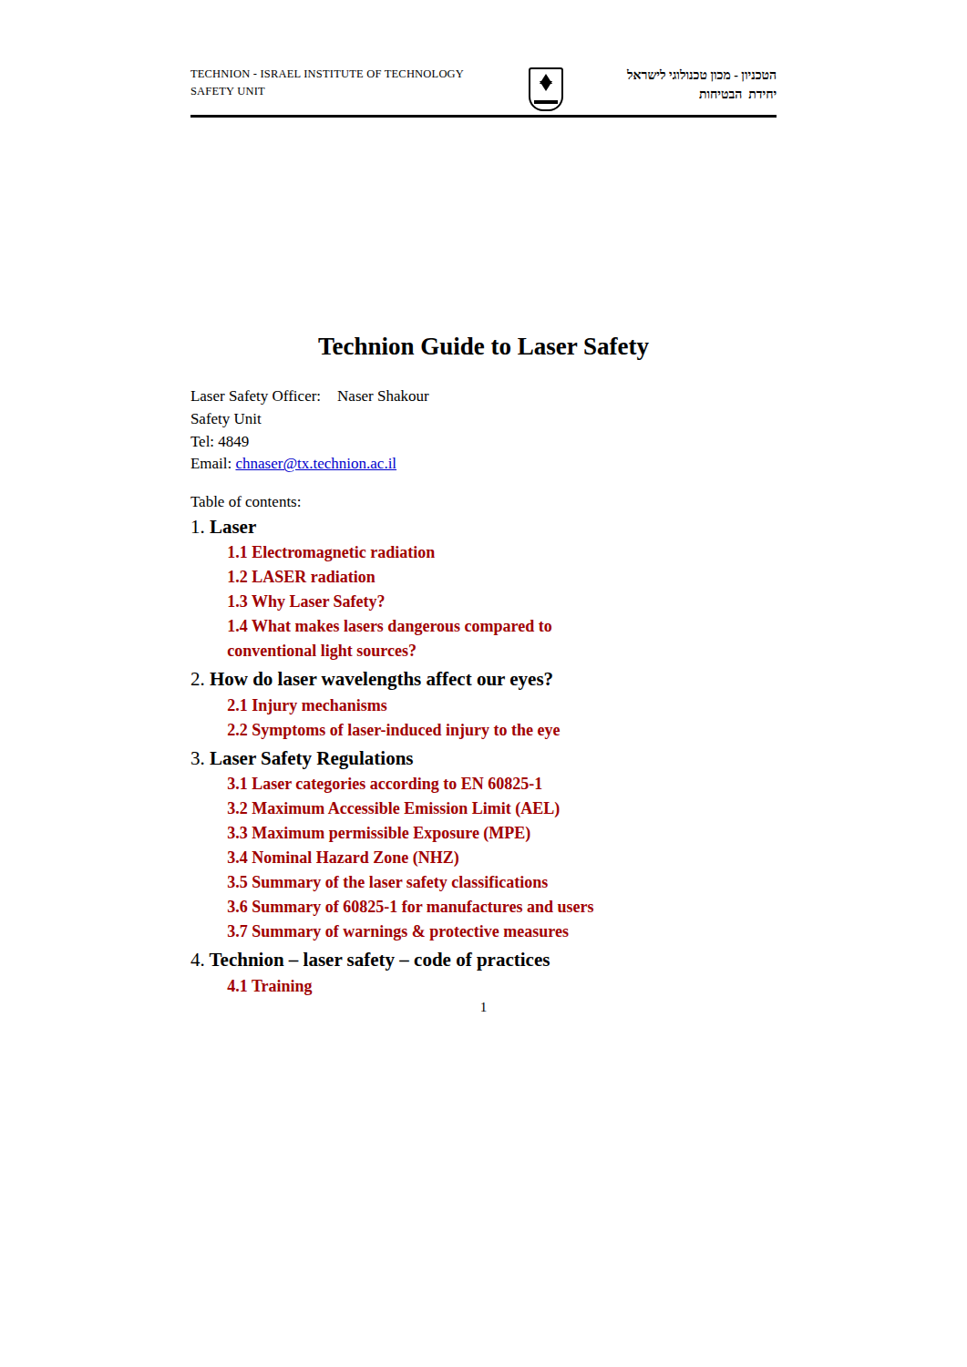Technion - Israel Institute of Technology
Safety Unit
הטכניון - מכון טכנולוגי לישראל
יחידת הבטיחות
Technion Guide to Laser Safety
Laser Safety Officer: Naser Shakour
Safety Unit
Tel: 4849
Email: chnaser@tx.technion.ac.il
Table of contents:
1. Laser
1.1 Electromagnetic radiation
1.2 LASER radiation
1.3 Why Laser Safety?
1.4 What makes lasers dangerous compared to conventional light sources?
2. How do laser wavelengths affect our eyes?
2.1 Injury mechanisms
2.2 Symptoms of laser-induced injury to the eye
3. Laser Safety Regulations
3.1 Laser categories according to EN 60825-1
3.2 Maximum Accessible Emission Limit (AEL)
3.3 Maximum permissible Exposure (MPE)
3.4 Nominal Hazard Zone (NHZ)
3.5 Summary of the laser safety classifications
3.6 Summary of 60825-1 for manufactures and users
3.7 Summary of warnings & protective measures
4. Technion – laser safety – code of practices
4.1 Training
1